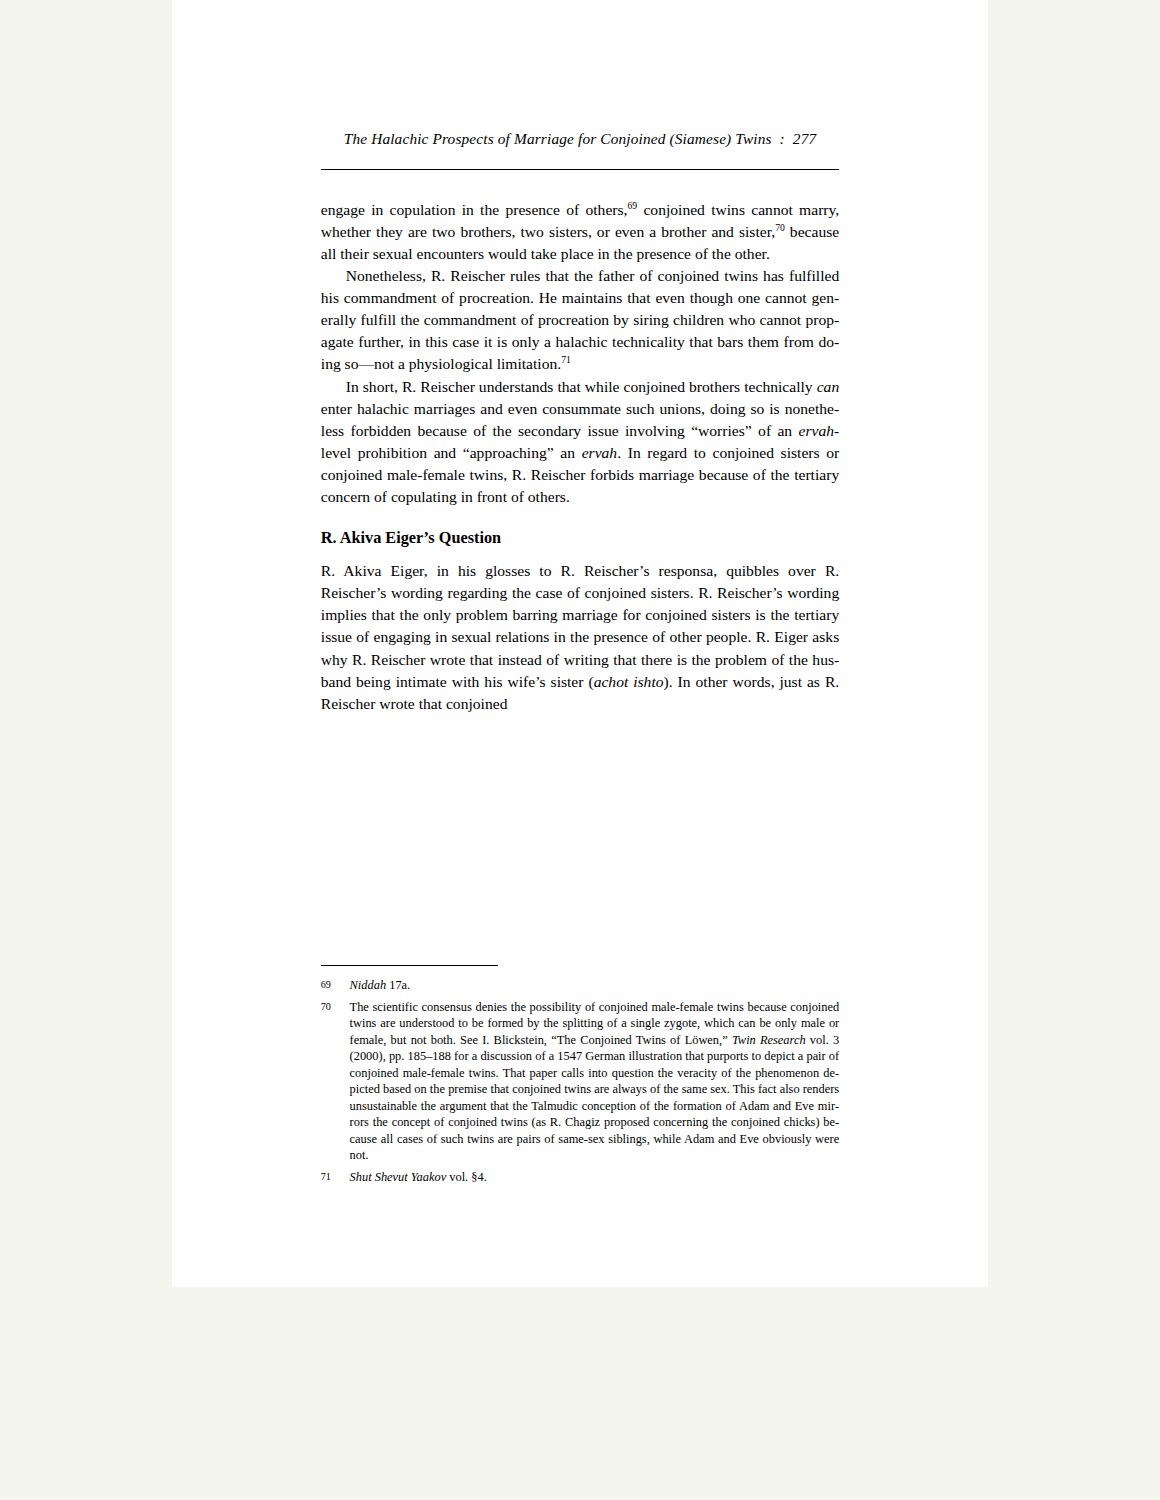The Halachic Prospects of Marriage for Conjoined (Siamese) Twins : 277
engage in copulation in the presence of others,69 conjoined twins cannot marry, whether they are two brothers, two sisters, or even a brother and sister,70 because all their sexual encounters would take place in the presence of the other.
Nonetheless, R. Reischer rules that the father of conjoined twins has fulfilled his commandment of procreation. He maintains that even though one cannot generally fulfill the commandment of procreation by siring children who cannot propagate further, in this case it is only a halachic technicality that bars them from doing so—not a physiological limitation.71
In short, R. Reischer understands that while conjoined brothers technically can enter halachic marriages and even consummate such unions, doing so is nonetheless forbidden because of the secondary issue involving “worries” of an ervah-level prohibition and “approaching” an ervah. In regard to conjoined sisters or conjoined male-female twins, R. Reischer forbids marriage because of the tertiary concern of copulating in front of others.
R. Akiva Eiger’s Question
R. Akiva Eiger, in his glosses to R. Reischer’s responsa, quibbles over R. Reischer’s wording regarding the case of conjoined sisters. R. Reischer’s wording implies that the only problem barring marriage for conjoined sisters is the tertiary issue of engaging in sexual relations in the presence of other people. R. Eiger asks why R. Reischer wrote that instead of writing that there is the problem of the husband being intimate with his wife’s sister (achot ishto). In other words, just as R. Reischer wrote that conjoined
69
Niddah 17a.
70
The scientific consensus denies the possibility of conjoined male-female twins because conjoined twins are understood to be formed by the splitting of a single zygote, which can be only male or female, but not both. See I. Blickstein, “The Conjoined Twins of Löwen,” Twin Research vol. 3 (2000), pp. 185–188 for a discussion of a 1547 German illustration that purports to depict a pair of conjoined male-female twins. That paper calls into question the veracity of the phenomenon depicted based on the premise that conjoined twins are always of the same sex. This fact also renders unsustainable the argument that the Talmudic conception of the formation of Adam and Eve mirrors the concept of conjoined twins (as R. Chagiz proposed concerning the conjoined chicks) because all cases of such twins are pairs of same-sex siblings, while Adam and Eve obviously were not.
71
Shut Shevut Yaakov vol. §4.